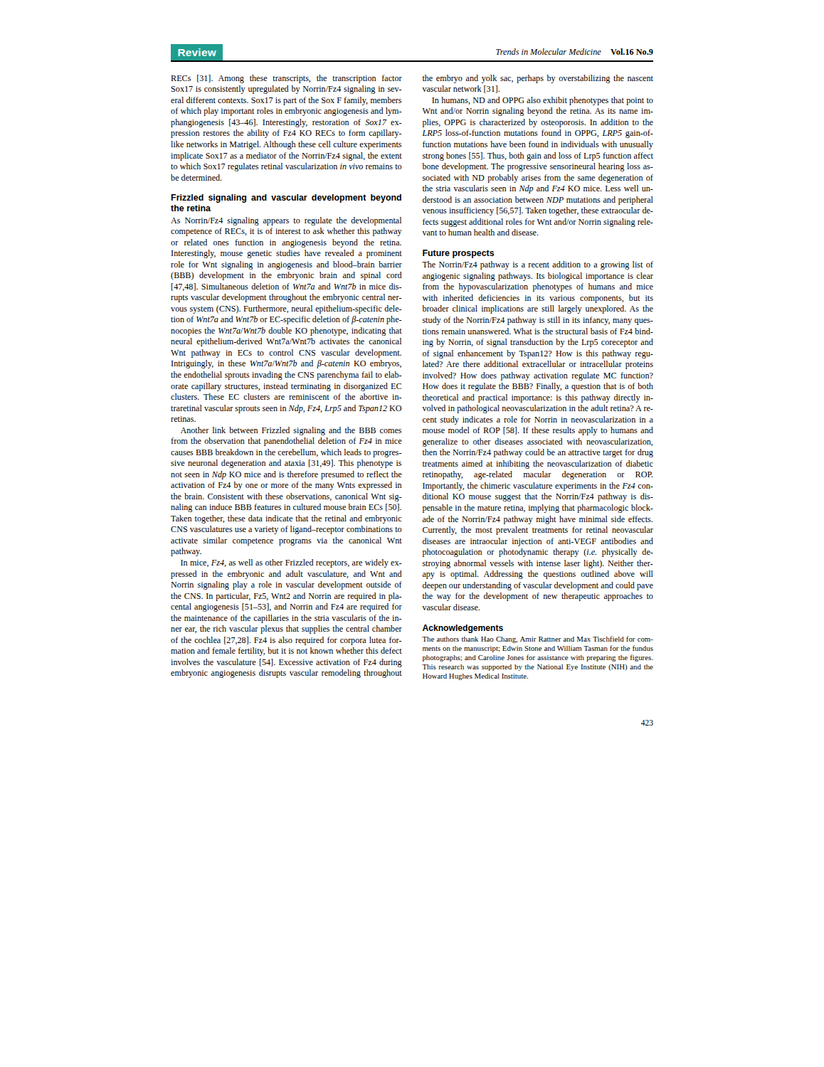Review
Trends in Molecular MedicineVol.16 No.9
RECs [31]. Among these transcripts, the transcription factor Sox17 is consistently upregulated by Norrin/Fz4 signaling in several different contexts. Sox17 is part of the Sox F family, members of which play important roles in embryonic angiogenesis and lymphangiogenesis [43–46]. Interestingly, restoration of Sox17 expression restores the ability of Fz4 KO RECs to form capillary-like networks in Matrigel. Although these cell culture experiments implicate Sox17 as a mediator of the Norrin/Fz4 signal, the extent to which Sox17 regulates retinal vascularization in vivo remains to be determined.
Frizzled signaling and vascular development beyond the retina
As Norrin/Fz4 signaling appears to regulate the developmental competence of RECs, it is of interest to ask whether this pathway or related ones function in angiogenesis beyond the retina. Interestingly, mouse genetic studies have revealed a prominent role for Wnt signaling in angiogenesis and blood–brain barrier (BBB) development in the embryonic brain and spinal cord [47,48]. Simultaneous deletion of Wnt7a and Wnt7b in mice disrupts vascular development throughout the embryonic central nervous system (CNS). Furthermore, neural epithelium-specific deletion of Wnt7a and Wnt7b or EC-specific deletion of β-catenin phenocopies the Wnt7a/Wnt7b double KO phenotype, indicating that neural epithelium-derived Wnt7a/Wnt7b activates the canonical Wnt pathway in ECs to control CNS vascular development. Intriguingly, in these Wnt7a/Wnt7b and β-catenin KO embryos, the endothelial sprouts invading the CNS parenchyma fail to elaborate capillary structures, instead terminating in disorganized EC clusters. These EC clusters are reminiscent of the abortive intraretinal vascular sprouts seen in Ndp, Fz4, Lrp5 and Tspan12 KO retinas.
Another link between Frizzled signaling and the BBB comes from the observation that panendothelial deletion of Fz4 in mice causes BBB breakdown in the cerebellum, which leads to progressive neuronal degeneration and ataxia [31,49]. This phenotype is not seen in Ndp KO mice and is therefore presumed to reflect the activation of Fz4 by one or more of the many Wnts expressed in the brain. Consistent with these observations, canonical Wnt signaling can induce BBB features in cultured mouse brain ECs [50]. Taken together, these data indicate that the retinal and embryonic CNS vasculatures use a variety of ligand–receptor combinations to activate similar competence programs via the canonical Wnt pathway.
In mice, Fz4, as well as other Frizzled receptors, are widely expressed in the embryonic and adult vasculature, and Wnt and Norrin signaling play a role in vascular development outside of the CNS. In particular, Fz5, Wnt2 and Norrin are required in placental angiogenesis [51–53], and Norrin and Fz4 are required for the maintenance of the capillaries in the stria vascularis of the inner ear, the rich vascular plexus that supplies the central chamber of the cochlea [27,28]. Fz4 is also required for corpora lutea formation and female fertility, but it is not known whether this defect involves the vasculature [54]. Excessive activation of Fz4 during embryonic angiogenesis disrupts vascular remodeling throughout the embryo and yolk sac, perhaps by overstabilizing the nascent vascular network [31].
In humans, ND and OPPG also exhibit phenotypes that point to Wnt and/or Norrin signaling beyond the retina. As its name implies, OPPG is characterized by osteoporosis. In addition to the LRP5 loss-of-function mutations found in OPPG, LRP5 gain-of-function mutations have been found in individuals with unusually strong bones [55]. Thus, both gain and loss of Lrp5 function affect bone development. The progressive sensorineural hearing loss associated with ND probably arises from the same degeneration of the stria vascularis seen in Ndp and Fz4 KO mice. Less well understood is an association between NDP mutations and peripheral venous insufficiency [56,57]. Taken together, these extraocular defects suggest additional roles for Wnt and/or Norrin signaling relevant to human health and disease.
Future prospects
The Norrin/Fz4 pathway is a recent addition to a growing list of angiogenic signaling pathways. Its biological importance is clear from the hypovascularization phenotypes of humans and mice with inherited deficiencies in its various components, but its broader clinical implications are still largely unexplored. As the study of the Norrin/Fz4 pathway is still in its infancy, many questions remain unanswered. What is the structural basis of Fz4 binding by Norrin, of signal transduction by the Lrp5 coreceptor and of signal enhancement by Tspan12? How is this pathway regulated? Are there additional extracellular or intracellular proteins involved? How does pathway activation regulate MC function? How does it regulate the BBB? Finally, a question that is of both theoretical and practical importance: is this pathway directly involved in pathological neovascularization in the adult retina? A recent study indicates a role for Norrin in neovascularization in a mouse model of ROP [58]. If these results apply to humans and generalize to other diseases associated with neovascularization, then the Norrin/Fz4 pathway could be an attractive target for drug treatments aimed at inhibiting the neovascularization of diabetic retinopathy, age-related macular degeneration or ROP. Importantly, the chimeric vasculature experiments in the Fz4 conditional KO mouse suggest that the Norrin/Fz4 pathway is dispensable in the mature retina, implying that pharmacologic blockade of the Norrin/Fz4 pathway might have minimal side effects. Currently, the most prevalent treatments for retinal neovascular diseases are intraocular injection of anti-VEGF antibodies and photocoagulation or photodynamic therapy (i.e. physically destroying abnormal vessels with intense laser light). Neither therapy is optimal. Addressing the questions outlined above will deepen our understanding of vascular development and could pave the way for the development of new therapeutic approaches to vascular disease.
Acknowledgements
The authors thank Hao Chang, Amir Rattner and Max Tischfield for comments on the manuscript; Edwin Stone and William Tasman for the fundus photographs; and Caroline Jones for assistance with preparing the figures. This research was supported by the National Eye Institute (NIH) and the Howard Hughes Medical Institute.
423